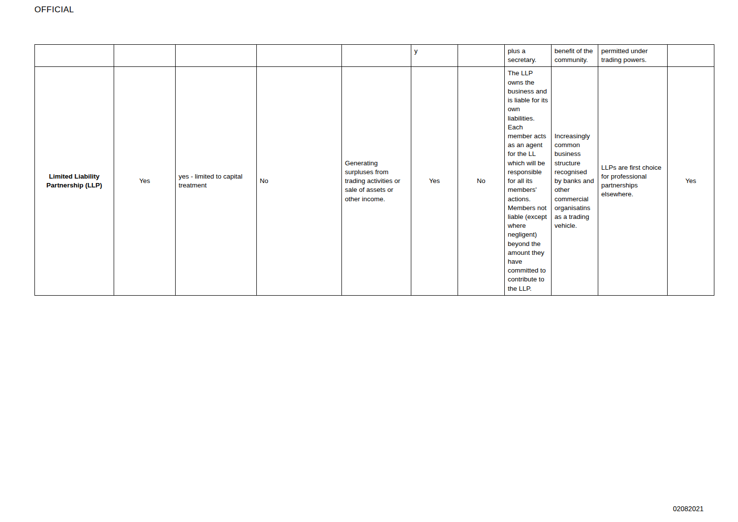OFFICIAL
| | | | | | y | | plus a secretary. | benefit of the community. | permitted under trading powers. | |
| Limited Liability Partnership (LLP) | Yes | yes - limited to capital treatment | No | Generating surpluses from trading activities or sale of assets or other income. | Yes | No | The LLP owns the business and is liable for its own liabilities. Each member acts as an agent for the LL which will be responsible for all its members' actions. Members not liable (except where negligent) beyond the amount they have committed to contribute to the LLP. | Increasingly common business structure recognised by banks and other commercial organisatins as a trading vehicle. | LLPs are first choice for professional partnerships elsewhere. | Yes |
02082021